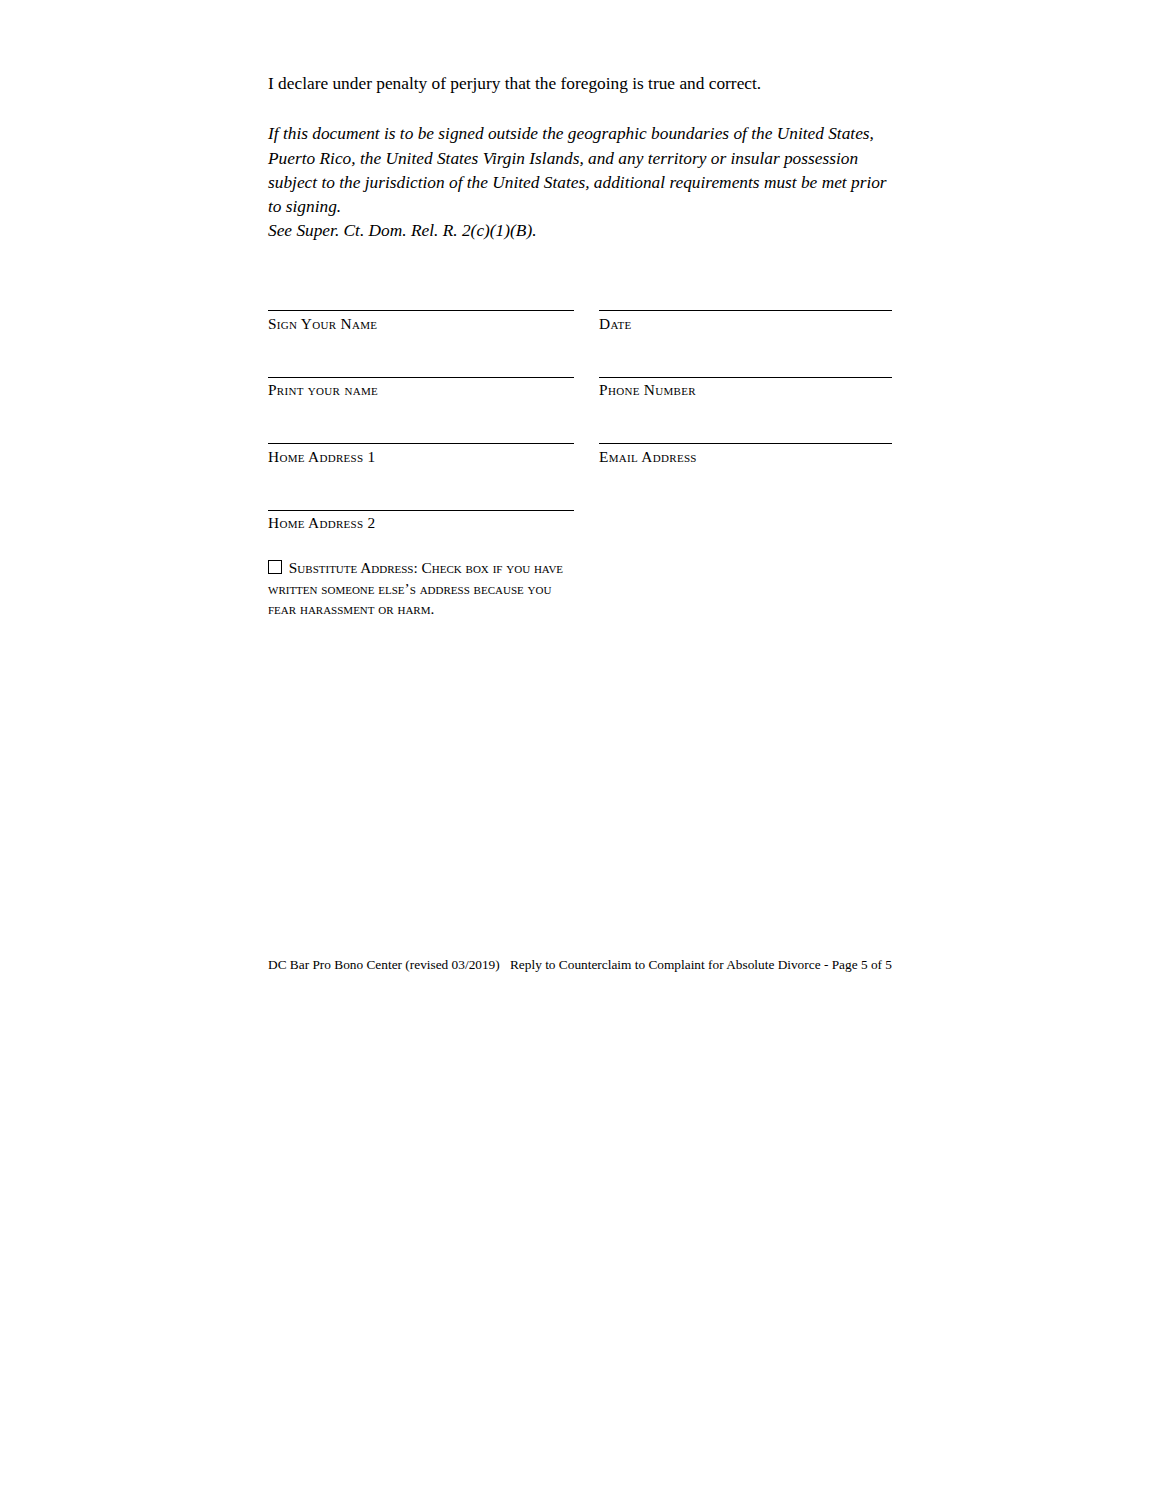I declare under penalty of perjury that the foregoing is true and correct.
If this document is to be signed outside the geographic boundaries of the United States, Puerto Rico, the United States Virgin Islands, and any territory or insular possession subject to the jurisdiction of the United States, additional requirements must be met prior to signing.
See Super. Ct. Dom. Rel. R. 2(c)(1)(B).
| Sign Your Name Print your name Home Address 1 Home Address 2 Substitute Address: Check box if you have written someone else’s address because you fear harassment or harm. | | Date Phone Number Email Address |
DC Bar Pro Bono Center (revised 03/2019) Reply to Counterclaim to Complaint for Absolute Divorce - Page 5 of 5